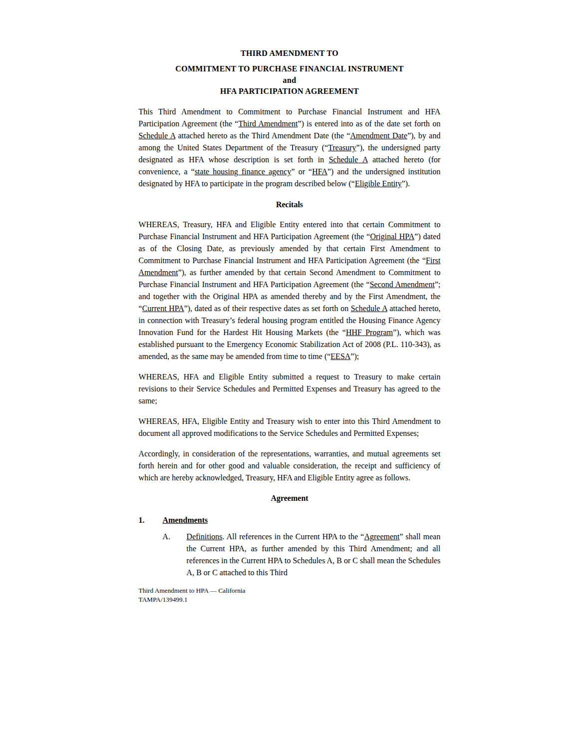THIRD AMENDMENT TO COMMITMENT TO PURCHASE FINANCIAL INSTRUMENT and HFA PARTICIPATION AGREEMENT
This Third Amendment to Commitment to Purchase Financial Instrument and HFA Participation Agreement (the “Third Amendment”) is entered into as of the date set forth on Schedule A attached hereto as the Third Amendment Date (the “Amendment Date”), by and among the United States Department of the Treasury (“Treasury”), the undersigned party designated as HFA whose description is set forth in Schedule A attached hereto (for convenience, a “state housing finance agency” or “HFA”) and the undersigned institution designated by HFA to participate in the program described below (“Eligible Entity”).
Recitals
WHEREAS, Treasury, HFA and Eligible Entity entered into that certain Commitment to Purchase Financial Instrument and HFA Participation Agreement (the “Original HPA”) dated as of the Closing Date, as previously amended by that certain First Amendment to Commitment to Purchase Financial Instrument and HFA Participation Agreement (the “First Amendment”), as further amended by that certain Second Amendment to Commitment to Purchase Financial Instrument and HFA Participation Agreement (the “Second Amendment”; and together with the Original HPA as amended thereby and by the First Amendment, the “Current HPA”), dated as of their respective dates as set forth on Schedule A attached hereto, in connection with Treasury’s federal housing program entitled the Housing Finance Agency Innovation Fund for the Hardest Hit Housing Markets (the “HHF Program”), which was established pursuant to the Emergency Economic Stabilization Act of 2008 (P.L. 110-343), as amended, as the same may be amended from time to time (“EESA”);
WHEREAS, HFA and Eligible Entity submitted a request to Treasury to make certain revisions to their Service Schedules and Permitted Expenses and Treasury has agreed to the same;
WHEREAS, HFA, Eligible Entity and Treasury wish to enter into this Third Amendment to document all approved modifications to the Service Schedules and Permitted Expenses;
Accordingly, in consideration of the representations, warranties, and mutual agreements set forth herein and for other good and valuable consideration, the receipt and sufficiency of which are hereby acknowledged, Treasury, HFA and Eligible Entity agree as follows.
Agreement
1. Amendments
A. Definitions. All references in the Current HPA to the “Agreement” shall mean the Current HPA, as further amended by this Third Amendment; and all references in the Current HPA to Schedules A, B or C shall mean the Schedules A, B or C attached to this Third
Third Amendment to HPA — California
TAMPA/139499.1